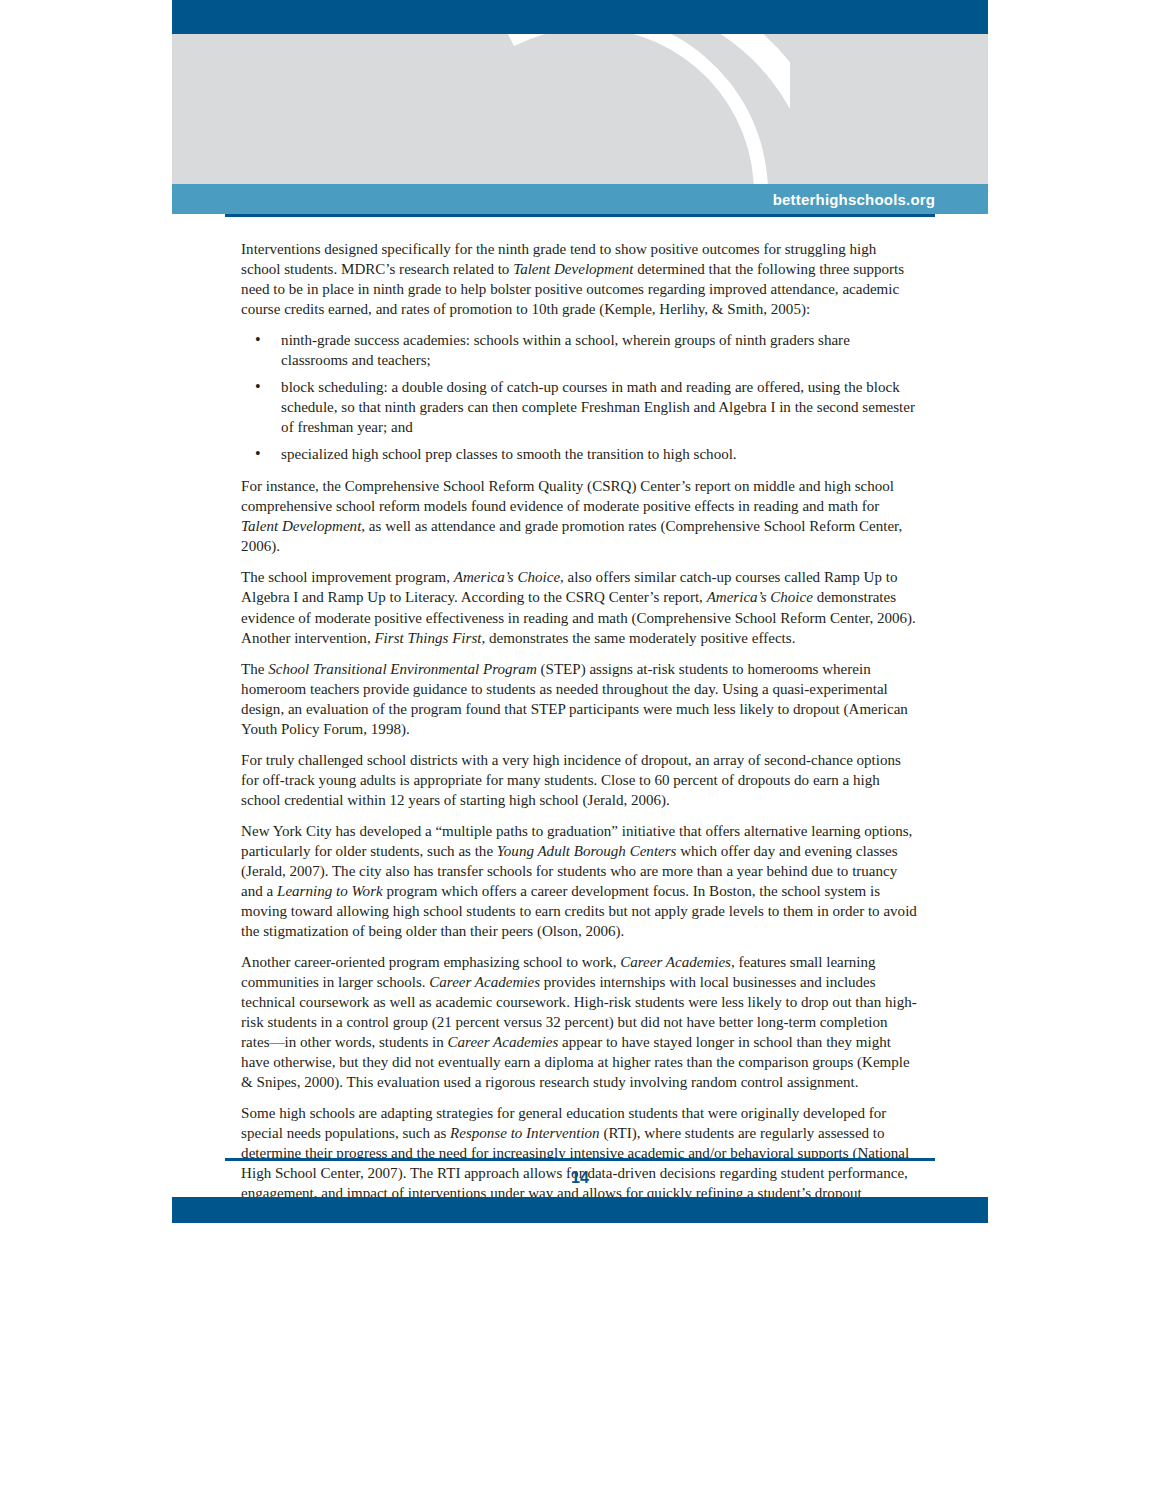betterhighschools.org
Interventions designed specifically for the ninth grade tend to show positive outcomes for struggling high school students. MDRC’s research related to Talent Development determined that the following three supports need to be in place in ninth grade to help bolster positive outcomes regarding improved attendance, academic course credits earned, and rates of promotion to 10th grade (Kemple, Herlihy, & Smith, 2005):
ninth-grade success academies: schools within a school, wherein groups of ninth graders share classrooms and teachers;
block scheduling: a double dosing of catch-up courses in math and reading are offered, using the block schedule, so that ninth graders can then complete Freshman English and Algebra I in the second semester of freshman year; and
specialized high school prep classes to smooth the transition to high school.
For instance, the Comprehensive School Reform Quality (CSRQ) Center’s report on middle and high school comprehensive school reform models found evidence of moderate positive effects in reading and math for Talent Development, as well as attendance and grade promotion rates (Comprehensive School Reform Center, 2006).
The school improvement program, America’s Choice, also offers similar catch-up courses called Ramp Up to Algebra I and Ramp Up to Literacy. According to the CSRQ Center’s report, America’s Choice demonstrates evidence of moderate positive effectiveness in reading and math (Comprehensive School Reform Center, 2006). Another intervention, First Things First, demonstrates the same moderately positive effects.
The School Transitional Environmental Program (STEP) assigns at-risk students to homerooms wherein homeroom teachers provide guidance to students as needed throughout the day. Using a quasi-experimental design, an evaluation of the program found that STEP participants were much less likely to dropout (American Youth Policy Forum, 1998).
For truly challenged school districts with a very high incidence of dropout, an array of second-chance options for off-track young adults is appropriate for many students. Close to 60 percent of dropouts do earn a high school credential within 12 years of starting high school (Jerald, 2006).
New York City has developed a “multiple paths to graduation” initiative that offers alternative learning options, particularly for older students, such as the Young Adult Borough Centers which offer day and evening classes (Jerald, 2007). The city also has transfer schools for students who are more than a year behind due to truancy and a Learning to Work program which offers a career development focus. In Boston, the school system is moving toward allowing high school students to earn credits but not apply grade levels to them in order to avoid the stigmatization of being older than their peers (Olson, 2006).
Another career-oriented program emphasizing school to work, Career Academies, features small learning communities in larger schools. Career Academies provides internships with local businesses and includes technical coursework as well as academic coursework. High-risk students were less likely to drop out than high-risk students in a control group (21 percent versus 32 percent) but did not have better long-term completion rates—in other words, students in Career Academies appear to have stayed longer in school than they might have otherwise, but they did not eventually earn a diploma at higher rates than the comparison groups (Kemple & Snipes, 2000). This evaluation used a rigorous research study involving random control assignment.
Some high schools are adapting strategies for general education students that were originally developed for special needs populations, such as Response to Intervention (RTI), where students are regularly assessed to determine their progress and the need for increasingly intensive academic and/or behavioral supports (National High School Center, 2007). The RTI approach allows for data-driven decisions regarding student performance, engagement, and impact of interventions under way and allows for quickly refining a student’s dropout prevention plan if needed.
14